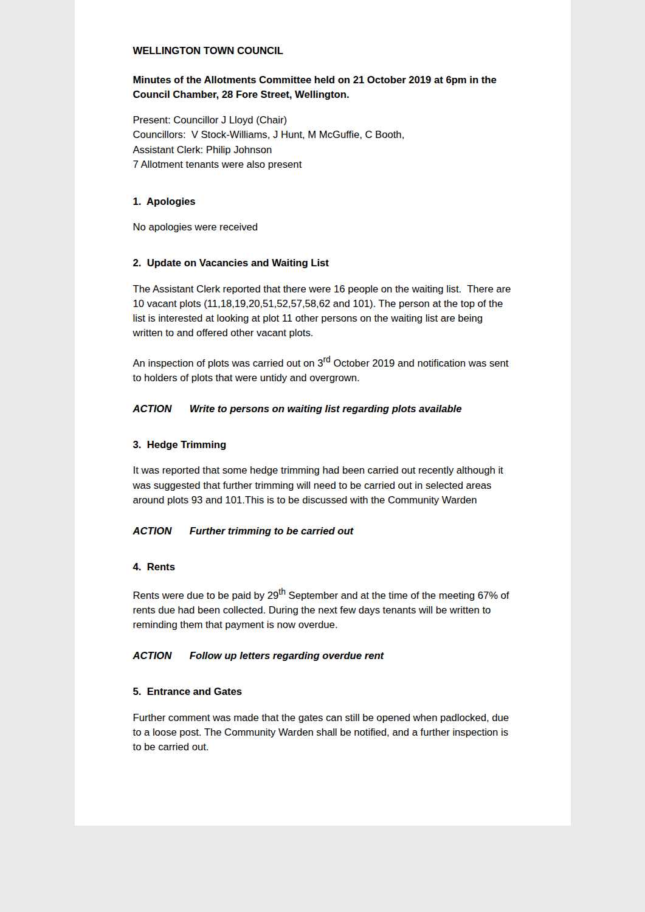WELLINGTON TOWN COUNCIL
Minutes of the Allotments Committee held on 21 October 2019 at 6pm in the Council Chamber, 28 Fore Street, Wellington.
Present: Councillor J Lloyd (Chair) Councillors: V Stock-Williams, J Hunt, M McGuffie, C Booth, Assistant Clerk: Philip Johnson 7 Allotment tenants were also present
1. Apologies
No apologies were received
2. Update on Vacancies and Waiting List
The Assistant Clerk reported that there were 16 people on the waiting list. There are 10 vacant plots (11,18,19,20,51,52,57,58,62 and 101). The person at the top of the list is interested at looking at plot 11 other persons on the waiting list are being written to and offered other vacant plots.
An inspection of plots was carried out on 3rd October 2019 and notification was sent to holders of plots that were untidy and overgrown.
ACTIONWrite to persons on waiting list regarding plots available
3. Hedge Trimming
It was reported that some hedge trimming had been carried out recently although it was suggested that further trimming will need to be carried out in selected areas around plots 93 and 101.This is to be discussed with the Community Warden
ACTIONFurther trimming to be carried out
4. Rents
Rents were due to be paid by 29th September and at the time of the meeting 67% of rents due had been collected. During the next few days tenants will be written to reminding them that payment is now overdue.
ACTIONFollow up letters regarding overdue rent
5. Entrance and Gates
Further comment was made that the gates can still be opened when padlocked, due to a loose post. The Community Warden shall be notified, and a further inspection is to be carried out.